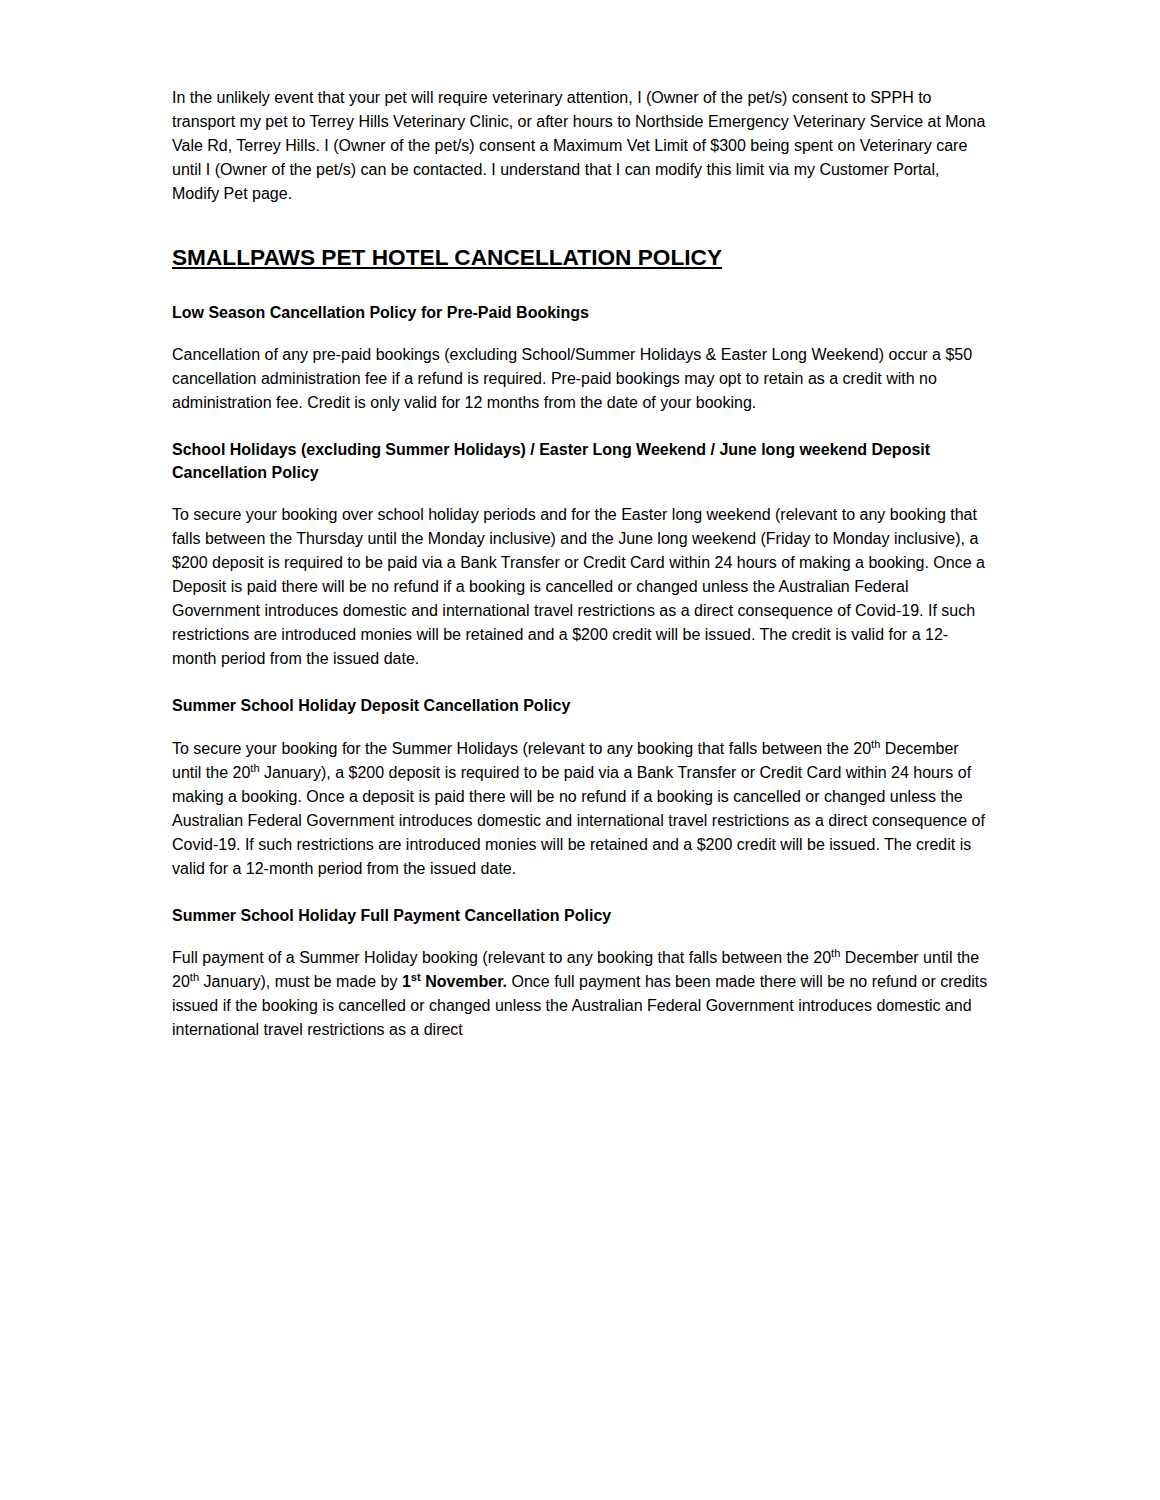In the unlikely event that your pet will require veterinary attention, I (Owner of the pet/s) consent to SPPH to transport my pet to Terrey Hills Veterinary Clinic, or after hours to Northside Emergency Veterinary Service at Mona Vale Rd, Terrey Hills. I (Owner of the pet/s) consent a Maximum Vet Limit of $300 being spent on Veterinary care until I (Owner of the pet/s) can be contacted. I understand that I can modify this limit via my Customer Portal, Modify Pet page.
SMALLPAWS PET HOTEL CANCELLATION POLICY
Low Season Cancellation Policy for Pre-Paid Bookings
Cancellation of any pre-paid bookings (excluding School/Summer Holidays & Easter Long Weekend) occur a $50 cancellation administration fee if a refund is required. Pre-paid bookings may opt to retain as a credit with no administration fee. Credit is only valid for 12 months from the date of your booking.
School Holidays (excluding Summer Holidays) / Easter Long Weekend / June long weekend Deposit Cancellation Policy
To secure your booking over school holiday periods and for the Easter long weekend (relevant to any booking that falls between the Thursday until the Monday inclusive) and the June long weekend (Friday to Monday inclusive), a $200 deposit is required to be paid via a Bank Transfer or Credit Card within 24 hours of making a booking. Once a Deposit is paid there will be no refund if a booking is cancelled or changed unless the Australian Federal Government introduces domestic and international travel restrictions as a direct consequence of Covid-19. If such restrictions are introduced monies will be retained and a $200 credit will be issued. The credit is valid for a 12-month period from the issued date.
Summer School Holiday Deposit Cancellation Policy
To secure your booking for the Summer Holidays (relevant to any booking that falls between the 20th December until the 20th January), a $200 deposit is required to be paid via a Bank Transfer or Credit Card within 24 hours of making a booking. Once a deposit is paid there will be no refund if a booking is cancelled or changed unless the Australian Federal Government introduces domestic and international travel restrictions as a direct consequence of Covid-19. If such restrictions are introduced monies will be retained and a $200 credit will be issued. The credit is valid for a 12-month period from the issued date.
Summer School Holiday Full Payment Cancellation Policy
Full payment of a Summer Holiday booking (relevant to any booking that falls between the 20th December until the 20th January), must be made by 1st November. Once full payment has been made there will be no refund or credits issued if the booking is cancelled or changed unless the Australian Federal Government introduces domestic and international travel restrictions as a direct